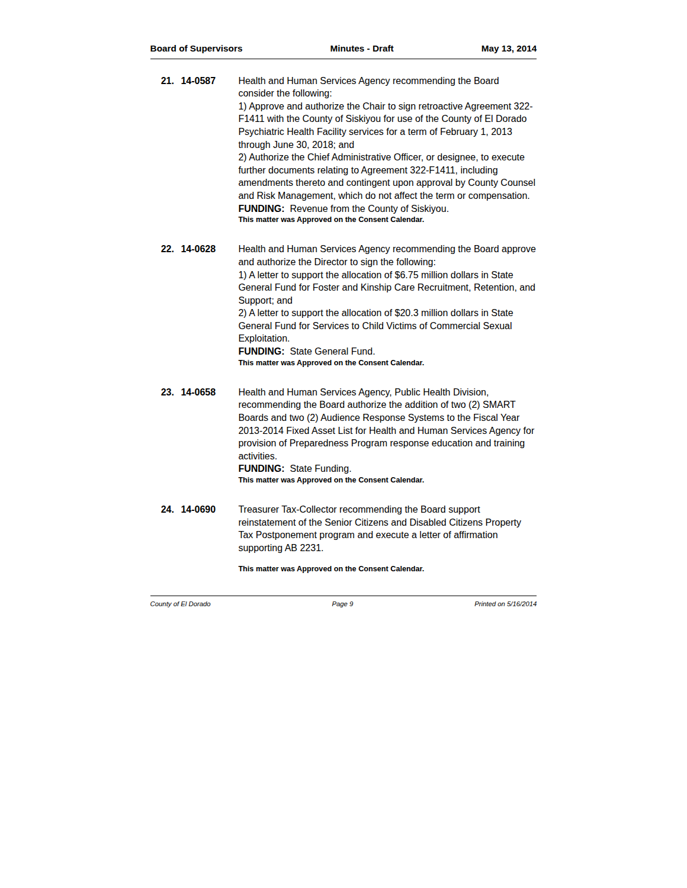Board of Supervisors
Minutes - Draft
May 13, 2014
21. 14-0587
Health and Human Services Agency recommending the Board consider the following:
1) Approve and authorize the Chair to sign retroactive Agreement 322-F1411 with the County of Siskiyou for use of the County of El Dorado Psychiatric Health Facility services for a term of February 1, 2013 through June 30, 2018; and
2) Authorize the Chief Administrative Officer, or designee, to execute further documents relating to Agreement 322-F1411, including amendments thereto and contingent upon approval by County Counsel and Risk Management, which do not affect the term or compensation.
FUNDING: Revenue from the County of Siskiyou.
This matter was Approved on the Consent Calendar.
22. 14-0628
Health and Human Services Agency recommending the Board approve and authorize the Director to sign the following:
1) A letter to support the allocation of $6.75 million dollars in State General Fund for Foster and Kinship Care Recruitment, Retention, and Support; and
2) A letter to support the allocation of $20.3 million dollars in State General Fund for Services to Child Victims of Commercial Sexual Exploitation.
FUNDING: State General Fund.
This matter was Approved on the Consent Calendar.
23. 14-0658
Health and Human Services Agency, Public Health Division, recommending the Board authorize the addition of two (2) SMART Boards and two (2) Audience Response Systems to the Fiscal Year 2013-2014 Fixed Asset List for Health and Human Services Agency for provision of Preparedness Program response education and training activities.
FUNDING: State Funding.
This matter was Approved on the Consent Calendar.
24. 14-0690
Treasurer Tax-Collector recommending the Board support reinstatement of the Senior Citizens and Disabled Citizens Property Tax Postponement program and execute a letter of affirmation supporting AB 2231.
This matter was Approved on the Consent Calendar.
County of El Dorado
Page 9
Printed on 5/16/2014